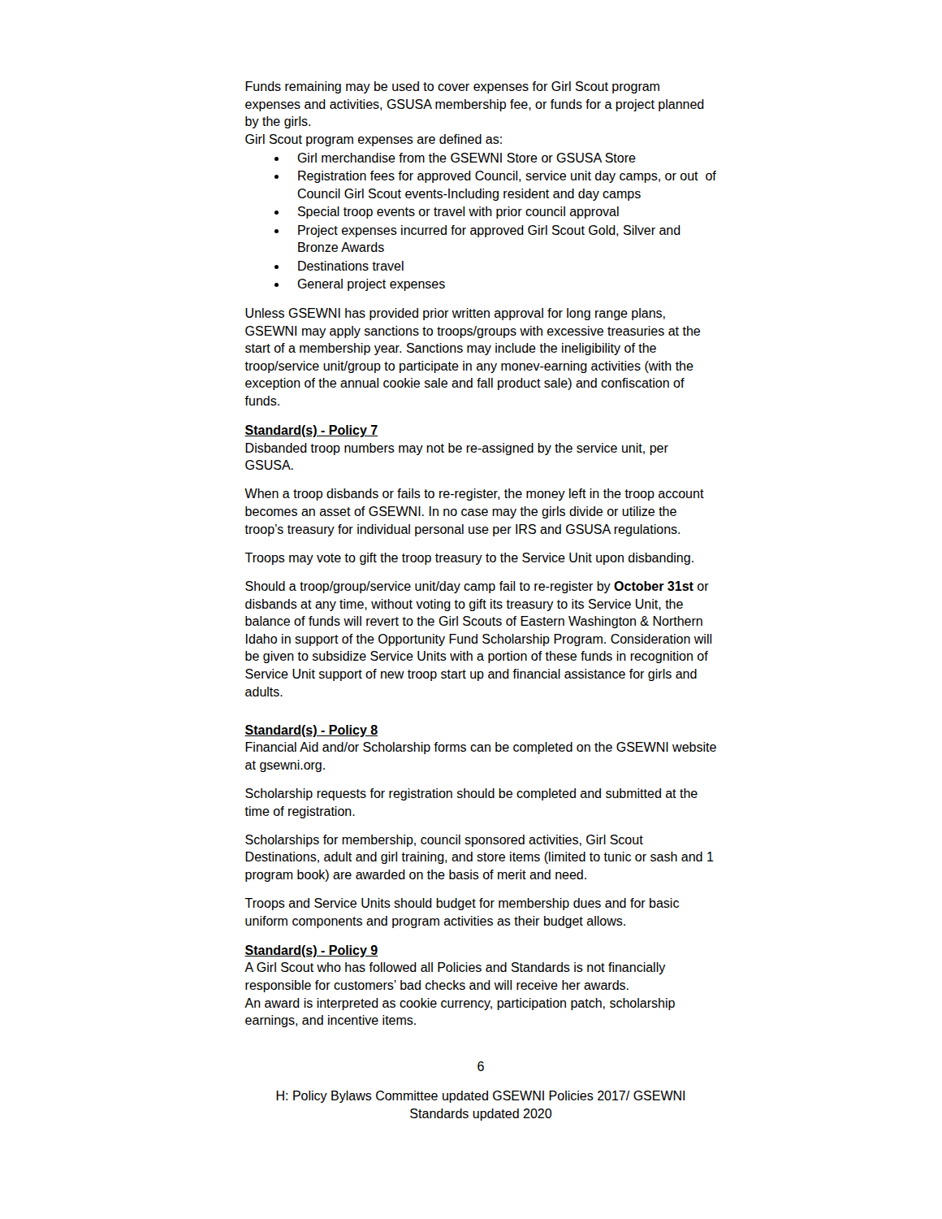Funds remaining may be used to cover expenses for Girl Scout program expenses and activities, GSUSA membership fee, or funds for a project planned by the girls.
Girl Scout program expenses are defined as:
Girl merchandise from the GSEWNI Store or GSUSA Store
Registration fees for approved Council, service unit day camps, or out of Council Girl Scout events-Including resident and day camps
Special troop events or travel with prior council approval
Project expenses incurred for approved Girl Scout Gold, Silver and Bronze Awards
Destinations travel
General project expenses
Unless GSEWNI has provided prior written approval for long range plans, GSEWNI may apply sanctions to troops/groups with excessive treasuries at the start of a membership year. Sanctions may include the ineligibility of the troop/service unit/group to participate in any monev-earning activities (with the exception of the annual cookie sale and fall product sale) and confiscation of funds.
Standard(s) - Policy 7
Disbanded troop numbers may not be re-assigned by the service unit, per GSUSA.
When a troop disbands or fails to re-register, the money left in the troop account becomes an asset of GSEWNI. In no case may the girls divide or utilize the troop’s treasury for individual personal use per IRS and GSUSA regulations.
Troops may vote to gift the troop treasury to the Service Unit upon disbanding.
Should a troop/group/service unit/day camp fail to re-register by October 31st or disbands at any time, without voting to gift its treasury to its Service Unit, the balance of funds will revert to the Girl Scouts of Eastern Washington & Northern Idaho in support of the Opportunity Fund Scholarship Program. Consideration will be given to subsidize Service Units with a portion of these funds in recognition of Service Unit support of new troop start up and financial assistance for girls and adults.
Standard(s) - Policy 8
Financial Aid and/or Scholarship forms can be completed on the GSEWNI website at gsewni.org.
Scholarship requests for registration should be completed and submitted at the time of registration.
Scholarships for membership, council sponsored activities, Girl Scout Destinations, adult and girl training, and store items (limited to tunic or sash and 1 program book) are awarded on the basis of merit and need.
Troops and Service Units should budget for membership dues and for basic uniform components and program activities as their budget allows.
Standard(s) - Policy 9
A Girl Scout who has followed all Policies and Standards is not financially responsible for customers’ bad checks and will receive her awards.
An award is interpreted as cookie currency, participation patch, scholarship earnings, and incentive items.
6
H: Policy Bylaws Committee updated GSEWNI Policies 2017/ GSEWNI Standards updated 2020